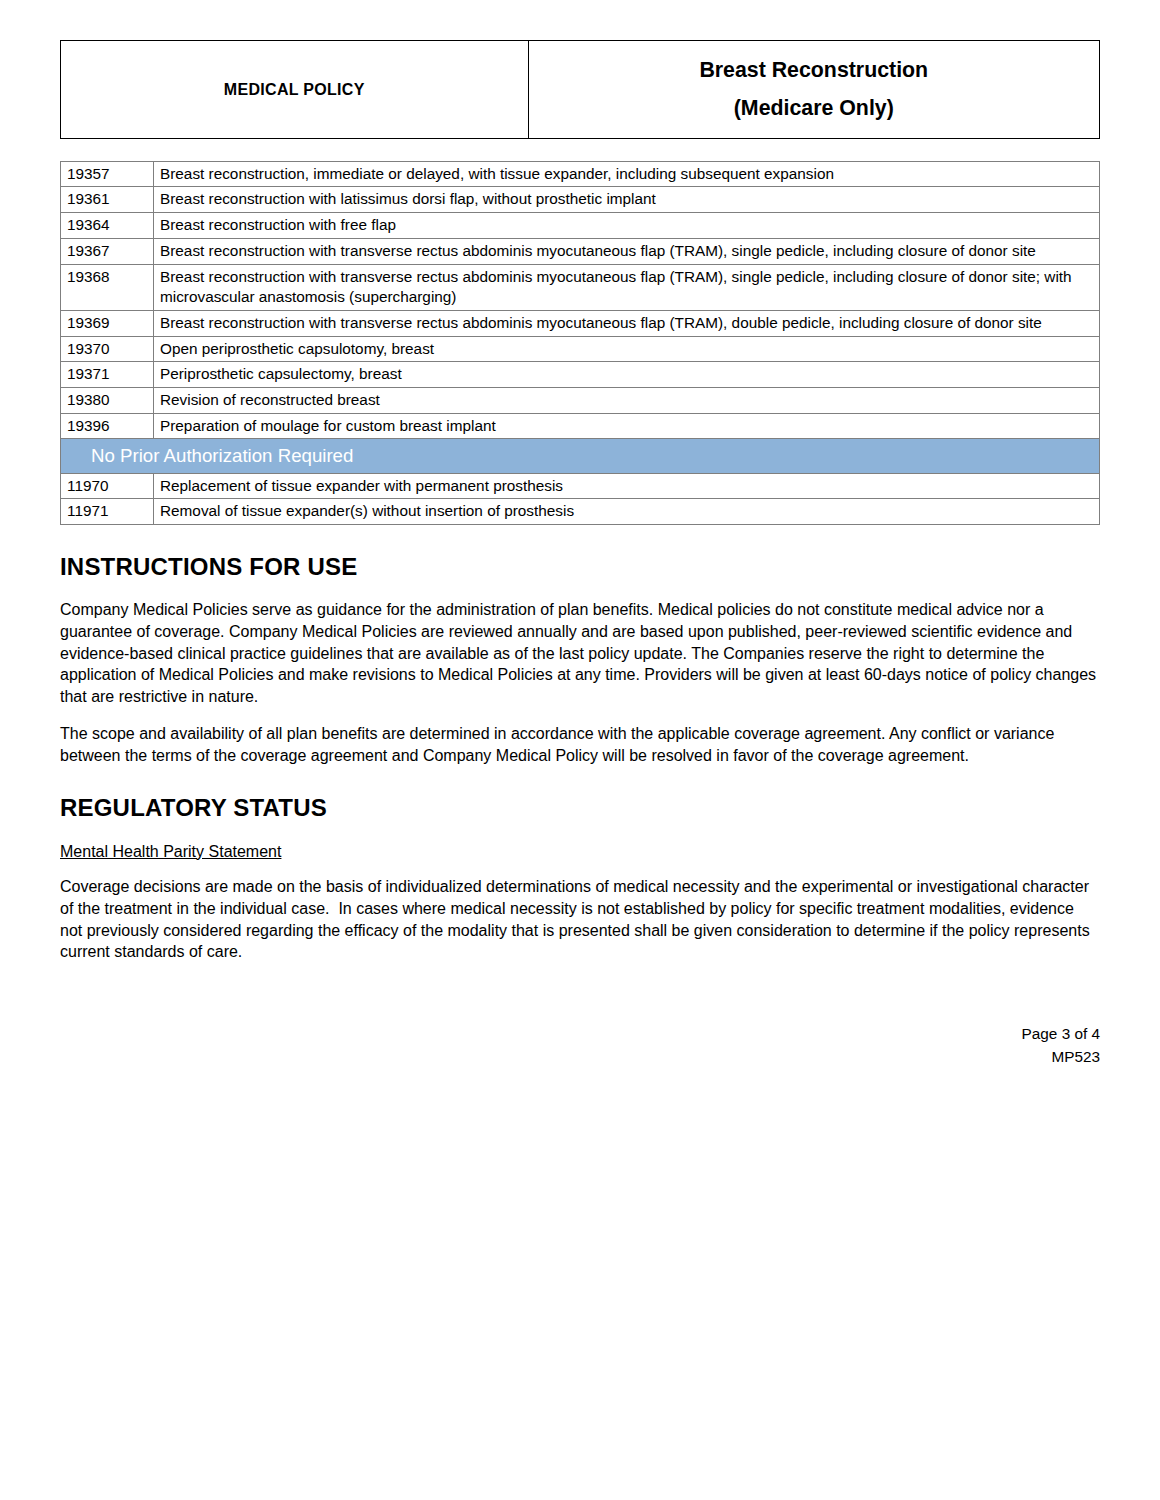| MEDICAL POLICY | Breast Reconstruction (Medicare Only) |
| 19357 | Breast reconstruction, immediate or delayed, with tissue expander, including subsequent expansion |
| 19361 | Breast reconstruction with latissimus dorsi flap, without prosthetic implant |
| 19364 | Breast reconstruction with free flap |
| 19367 | Breast reconstruction with transverse rectus abdominis myocutaneous flap (TRAM), single pedicle, including closure of donor site |
| 19368 | Breast reconstruction with transverse rectus abdominis myocutaneous flap (TRAM), single pedicle, including closure of donor site; with microvascular anastomosis (supercharging) |
| 19369 | Breast reconstruction with transverse rectus abdominis myocutaneous flap (TRAM), double pedicle, including closure of donor site |
| 19370 | Open periprosthetic capsulotomy, breast |
| 19371 | Periprosthetic capsulectomy, breast |
| 19380 | Revision of reconstructed breast |
| 19396 | Preparation of moulage for custom breast implant |
| No Prior Authorization Required |
| 11970 | Replacement of tissue expander with permanent prosthesis |
| 11971 | Removal of tissue expander(s) without insertion of prosthesis |
INSTRUCTIONS FOR USE
Company Medical Policies serve as guidance for the administration of plan benefits. Medical policies do not constitute medical advice nor a guarantee of coverage. Company Medical Policies are reviewed annually and are based upon published, peer-reviewed scientific evidence and evidence-based clinical practice guidelines that are available as of the last policy update. The Companies reserve the right to determine the application of Medical Policies and make revisions to Medical Policies at any time. Providers will be given at least 60-days notice of policy changes that are restrictive in nature.
The scope and availability of all plan benefits are determined in accordance with the applicable coverage agreement. Any conflict or variance between the terms of the coverage agreement and Company Medical Policy will be resolved in favor of the coverage agreement.
REGULATORY STATUS
Mental Health Parity Statement
Coverage decisions are made on the basis of individualized determinations of medical necessity and the experimental or investigational character of the treatment in the individual case. In cases where medical necessity is not established by policy for specific treatment modalities, evidence not previously considered regarding the efficacy of the modality that is presented shall be given consideration to determine if the policy represents current standards of care.
Page 3 of 4
MP523